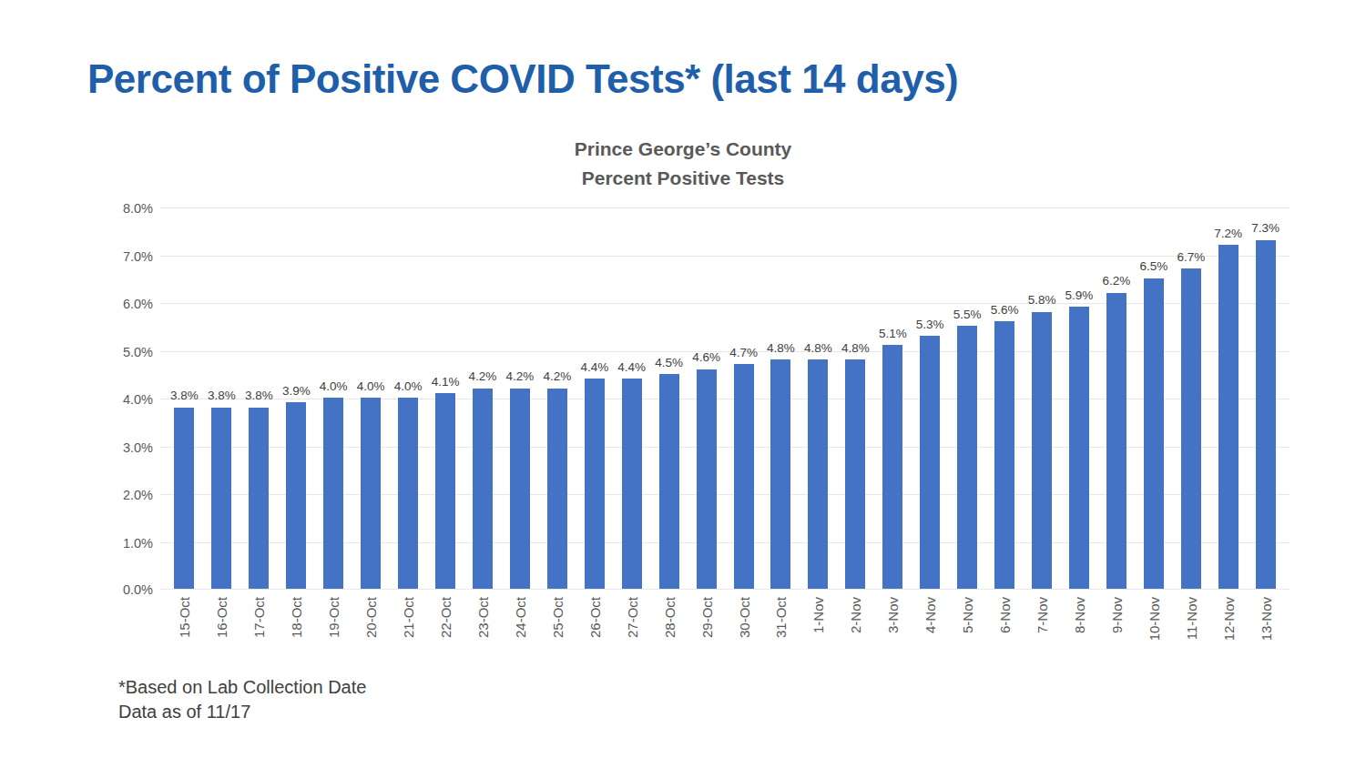Percent of Positive COVID Tests* (last 14 days)
Prince George’s County Percent Positive Tests
8.0%
7.0%
6.0%
5.0%
4.0%
3.0%
2.0%
1.0%
0.0%
3.8%
3.8%
3.8%
3.9%
4.0%
4.0%
4.0%
4.1%
4.2%
4.2%
4.2%
4.4%
4.4%
4.5%
4.6%
4.7%
4.8%
4.8%
4.8%
5.1%
5.3%
5.5%
5.6%
5.8%
5.9%
6.2%
6.5%
6.7%
7.2%
7.3%
15-Oct
16-Oct
17-Oct
18-Oct
19-Oct
20-Oct
21-Oct
22-Oct
23-Oct
24-Oct
25-Oct
26-Oct
27-Oct
28-Oct
29-Oct
30-Oct
31-Oct
1-Nov
2-Nov
3-Nov
4-Nov
5-Nov
6-Nov
7-Nov
8-Nov
9-Nov
10-Nov
11-Nov
12-Nov
13-Nov
*Based on Lab Collection Date
Data as of 11/17